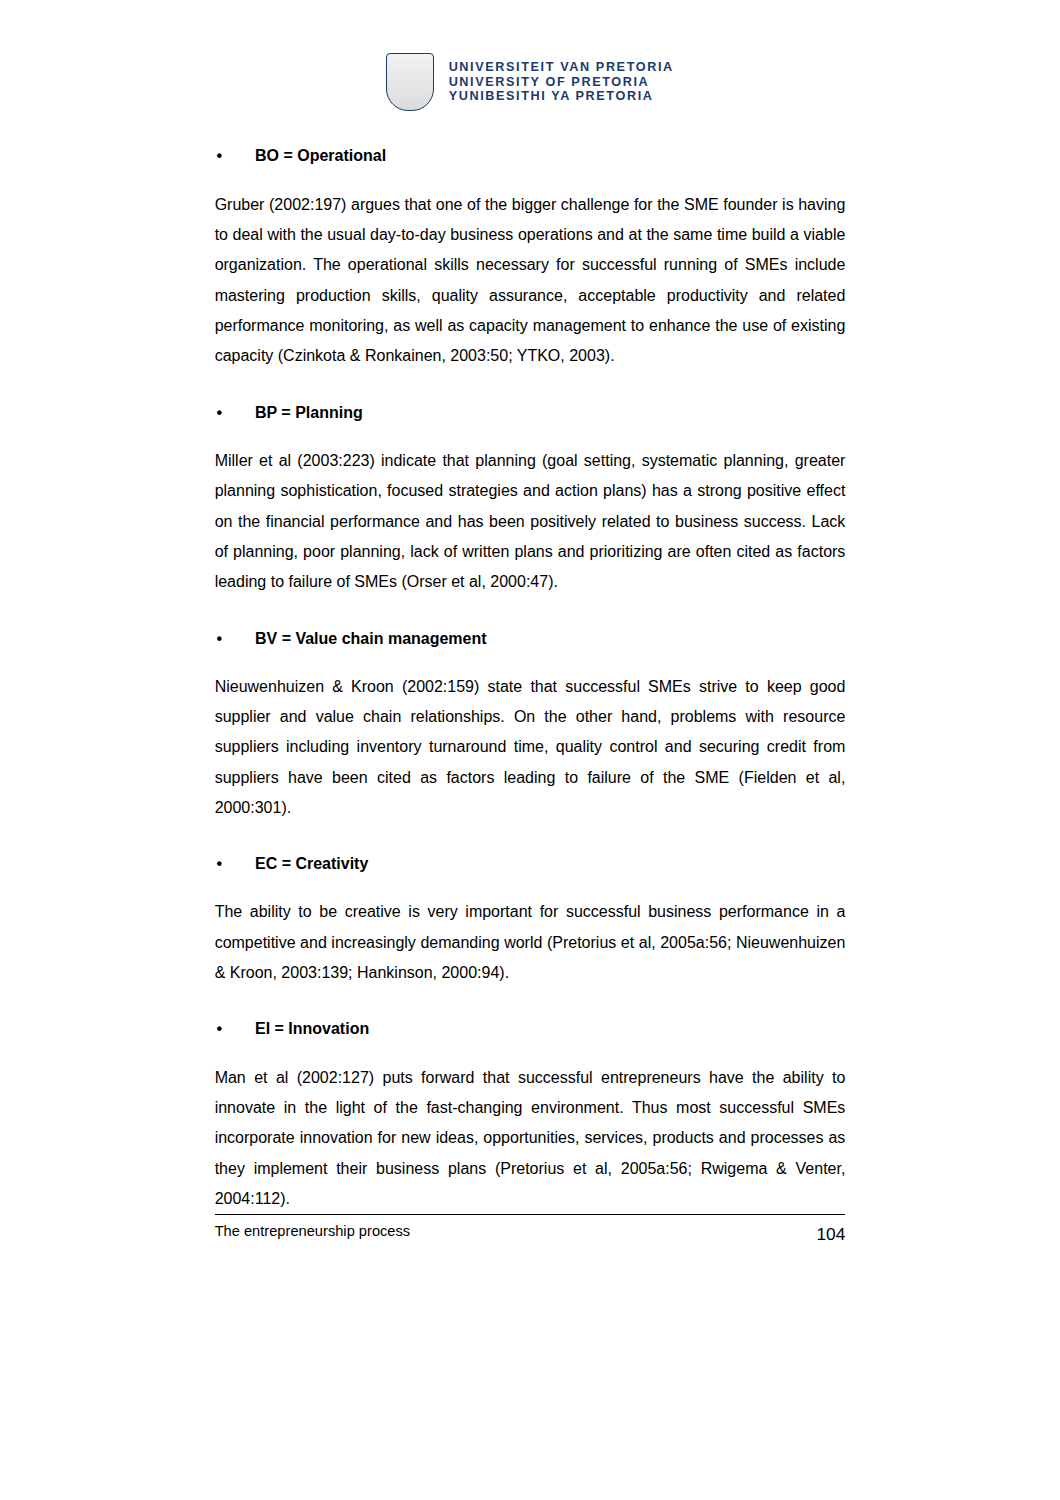UNIVERSITEIT VAN PRETORIA UNIVERSITY OF PRETORIA YUNIBESITHI YA PRETORIA
BO = Operational
Gruber (2002:197) argues that one of the bigger challenge for the SME founder is having to deal with the usual day-to-day business operations and at the same time build a viable organization. The operational skills necessary for successful running of SMEs include mastering production skills, quality assurance, acceptable productivity and related performance monitoring, as well as capacity management to enhance the use of existing capacity (Czinkota & Ronkainen, 2003:50; YTKO, 2003).
BP = Planning
Miller et al (2003:223) indicate that planning (goal setting, systematic planning, greater planning sophistication, focused strategies and action plans) has a strong positive effect on the financial performance and has been positively related to business success. Lack of planning, poor planning, lack of written plans and prioritizing are often cited as factors leading to failure of SMEs (Orser et al, 2000:47).
BV = Value chain management
Nieuwenhuizen & Kroon (2002:159) state that successful SMEs strive to keep good supplier and value chain relationships. On the other hand, problems with resource suppliers including inventory turnaround time, quality control and securing credit from suppliers have been cited as factors leading to failure of the SME (Fielden et al, 2000:301).
EC = Creativity
The ability to be creative is very important for successful business performance in a competitive and increasingly demanding world (Pretorius et al, 2005a:56; Nieuwenhuizen & Kroon, 2003:139; Hankinson, 2000:94).
EI = Innovation
Man et al (2002:127) puts forward that successful entrepreneurs have the ability to innovate in the light of the fast-changing environment. Thus most successful SMEs incorporate innovation for new ideas, opportunities, services, products and processes as they implement their business plans (Pretorius et al, 2005a:56; Rwigema & Venter, 2004:112).
The entrepreneurship process 104